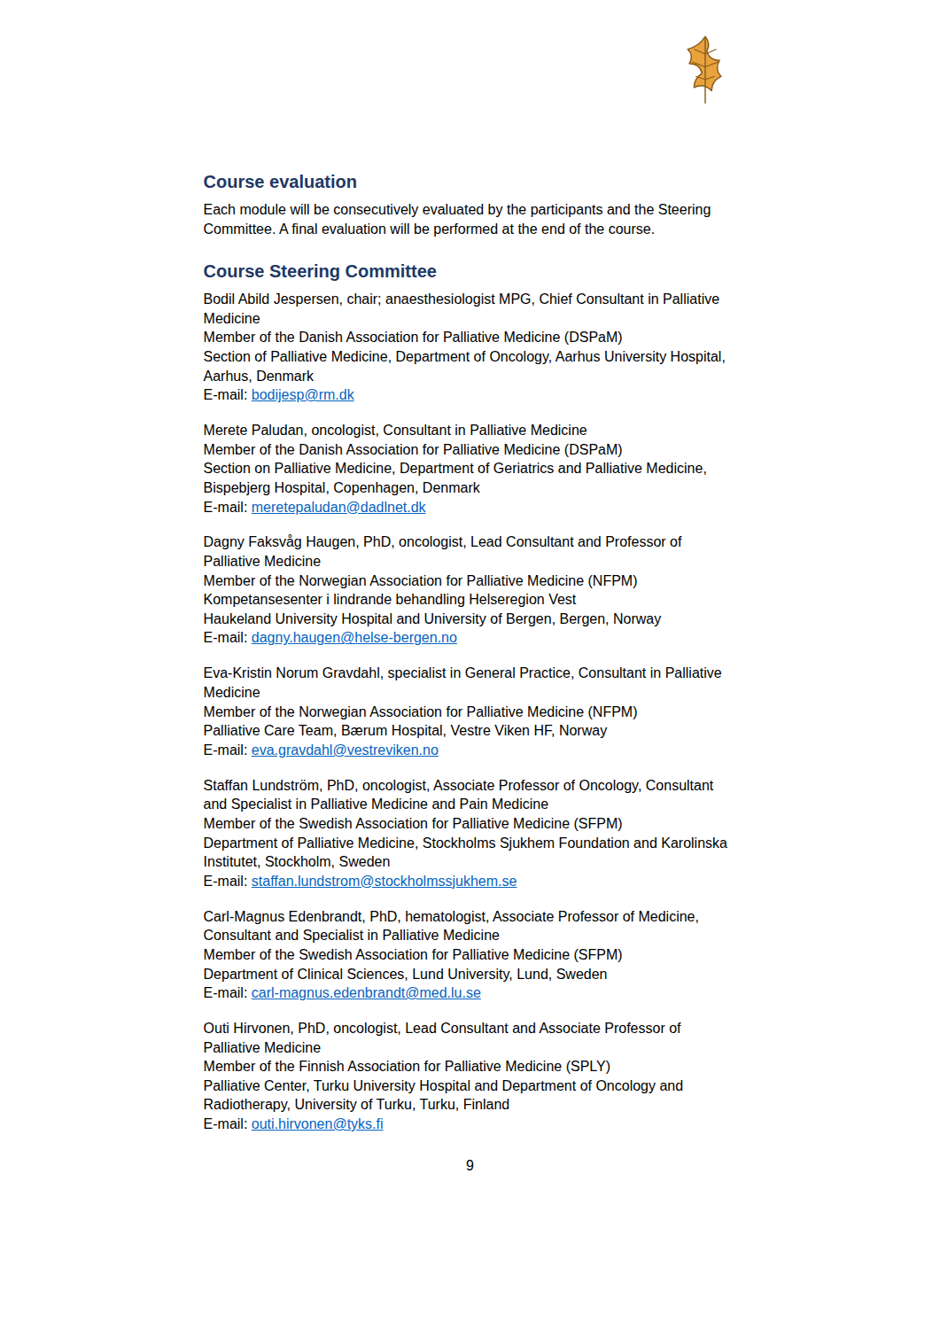Course evaluation
Each module will be consecutively evaluated by the participants and the Steering Committee. A final evaluation will be performed at the end of the course.
Course Steering Committee
Bodil Abild Jespersen, chair; anaesthesiologist MPG, Chief Consultant in Palliative Medicine
Member of the Danish Association for Palliative Medicine (DSPaM)
Section of Palliative Medicine, Department of Oncology, Aarhus University Hospital, Aarhus, Denmark
E-mail: bodijesp@rm.dk
Merete Paludan, oncologist, Consultant in Palliative Medicine
Member of the Danish Association for Palliative Medicine (DSPaM)
Section on Palliative Medicine, Department of Geriatrics and Palliative Medicine, Bispebjerg Hospital, Copenhagen, Denmark
E-mail: meretepaludan@dadlnet.dk
Dagny Faksvåg Haugen, PhD, oncologist, Lead Consultant and Professor of Palliative Medicine
Member of the Norwegian Association for Palliative Medicine (NFPM)
Kompetansesenter i lindrande behandling Helseregion Vest
Haukeland University Hospital and University of Bergen, Bergen, Norway
E-mail: dagny.haugen@helse-bergen.no
Eva-Kristin Norum Gravdahl, specialist in General Practice, Consultant in Palliative Medicine
Member of the Norwegian Association for Palliative Medicine (NFPM)
Palliative Care Team, Bærum Hospital, Vestre Viken HF, Norway
E-mail: eva.gravdahl@vestreviken.no
Staffan Lundström, PhD, oncologist, Associate Professor of Oncology, Consultant and Specialist in Palliative Medicine and Pain Medicine
Member of the Swedish Association for Palliative Medicine (SFPM)
Department of Palliative Medicine, Stockholms Sjukhem Foundation and Karolinska Institutet, Stockholm, Sweden
E-mail: staffan.lundstrom@stockholmssjukhem.se
Carl-Magnus Edenbrandt, PhD, hematologist, Associate Professor of Medicine,
Consultant and Specialist in Palliative Medicine
Member of the Swedish Association for Palliative Medicine (SFPM)
Department of Clinical Sciences, Lund University, Lund, Sweden
E-mail: carl-magnus.edenbrandt@med.lu.se
Outi Hirvonen, PhD, oncologist, Lead Consultant and Associate Professor of Palliative Medicine
Member of the Finnish Association for Palliative Medicine (SPLY)
Palliative Center, Turku University Hospital and Department of Oncology and Radiotherapy, University of Turku, Turku, Finland
E-mail: outi.hirvonen@tyks.fi
9